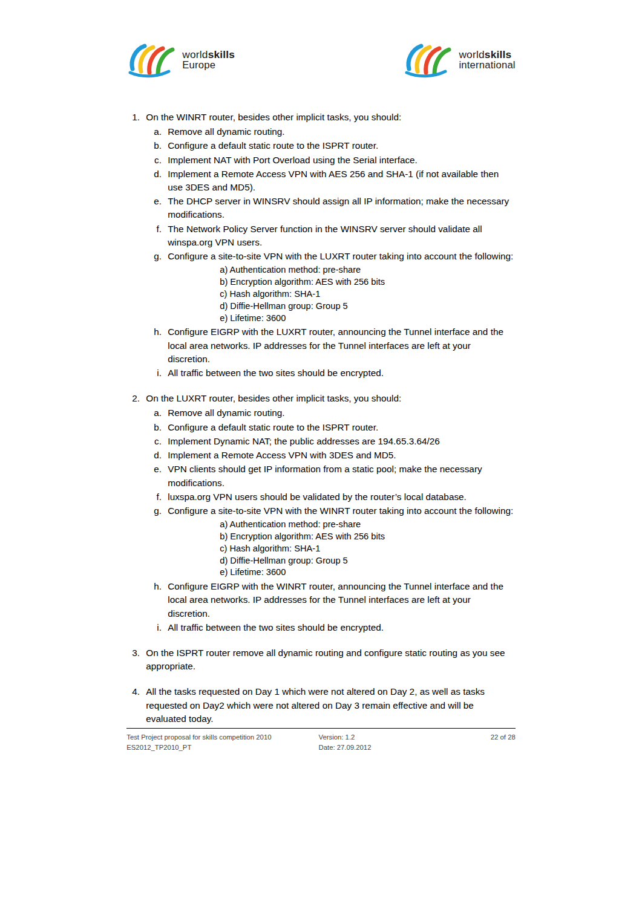world skills
Europe
world skills
international
On the WINRT router, besides other implicit tasks, you should:
Remove all dynamic routing.
Configure a default static route to the ISPRT router.
Implement NAT with Port Overload using the Serial interface.
Implement a Remote Access VPN with AES 256 and SHA-1 (if not available then use 3DES and MD5).
The DHCP server in WINSRV should assign all IP information; make the necessary modifications.
The Network Policy Server function in the WINSRV server should validate all winspa.org VPN users.
Configure a site-to-site VPN with the LUXRT router taking into account the following:
a) Authentication method: pre-share
b) Encryption algorithm: AES with 256 bits
c) Hash algorithm: SHA-1
d) Diffie-Hellman group: Group 5
e) Lifetime: 3600
Configure EIGRP with the LUXRT router, announcing the Tunnel interface and the local area networks. IP addresses for the Tunnel interfaces are left at your discretion.
All traffic between the two sites should be encrypted.
On the LUXRT router, besides other implicit tasks, you should:
Remove all dynamic routing.
Configure a default static route to the ISPRT router.
Implement Dynamic NAT; the public addresses are 194.65.3.64/26
Implement a Remote Access VPN with 3DES and MD5.
VPN clients should get IP information from a static pool; make the necessary modifications.
luxspa.org VPN users should be validated by the router’s local database.
Configure a site-to-site VPN with the WINRT router taking into account the following:
a) Authentication method: pre-share
b) Encryption algorithm: AES with 256 bits
c) Hash algorithm: SHA-1
d) Diffie-Hellman group: Group 5
e) Lifetime: 3600
Configure EIGRP with the WINRT router, announcing the Tunnel interface and the local area networks. IP addresses for the Tunnel interfaces are left at your discretion.
All traffic between the two sites should be encrypted.
On the ISPRT router remove all dynamic routing and configure static routing as you see appropriate.
All the tasks requested on Day 1 which were not altered on Day 2, as well as tasks requested on Day2 which were not altered on Day 3 remain effective and will be evaluated today.
Test Project proposal for skills competition 2010 ES2012_TP2010_PT
Version: 1.2 Date: 27.09.2012
22 of 28